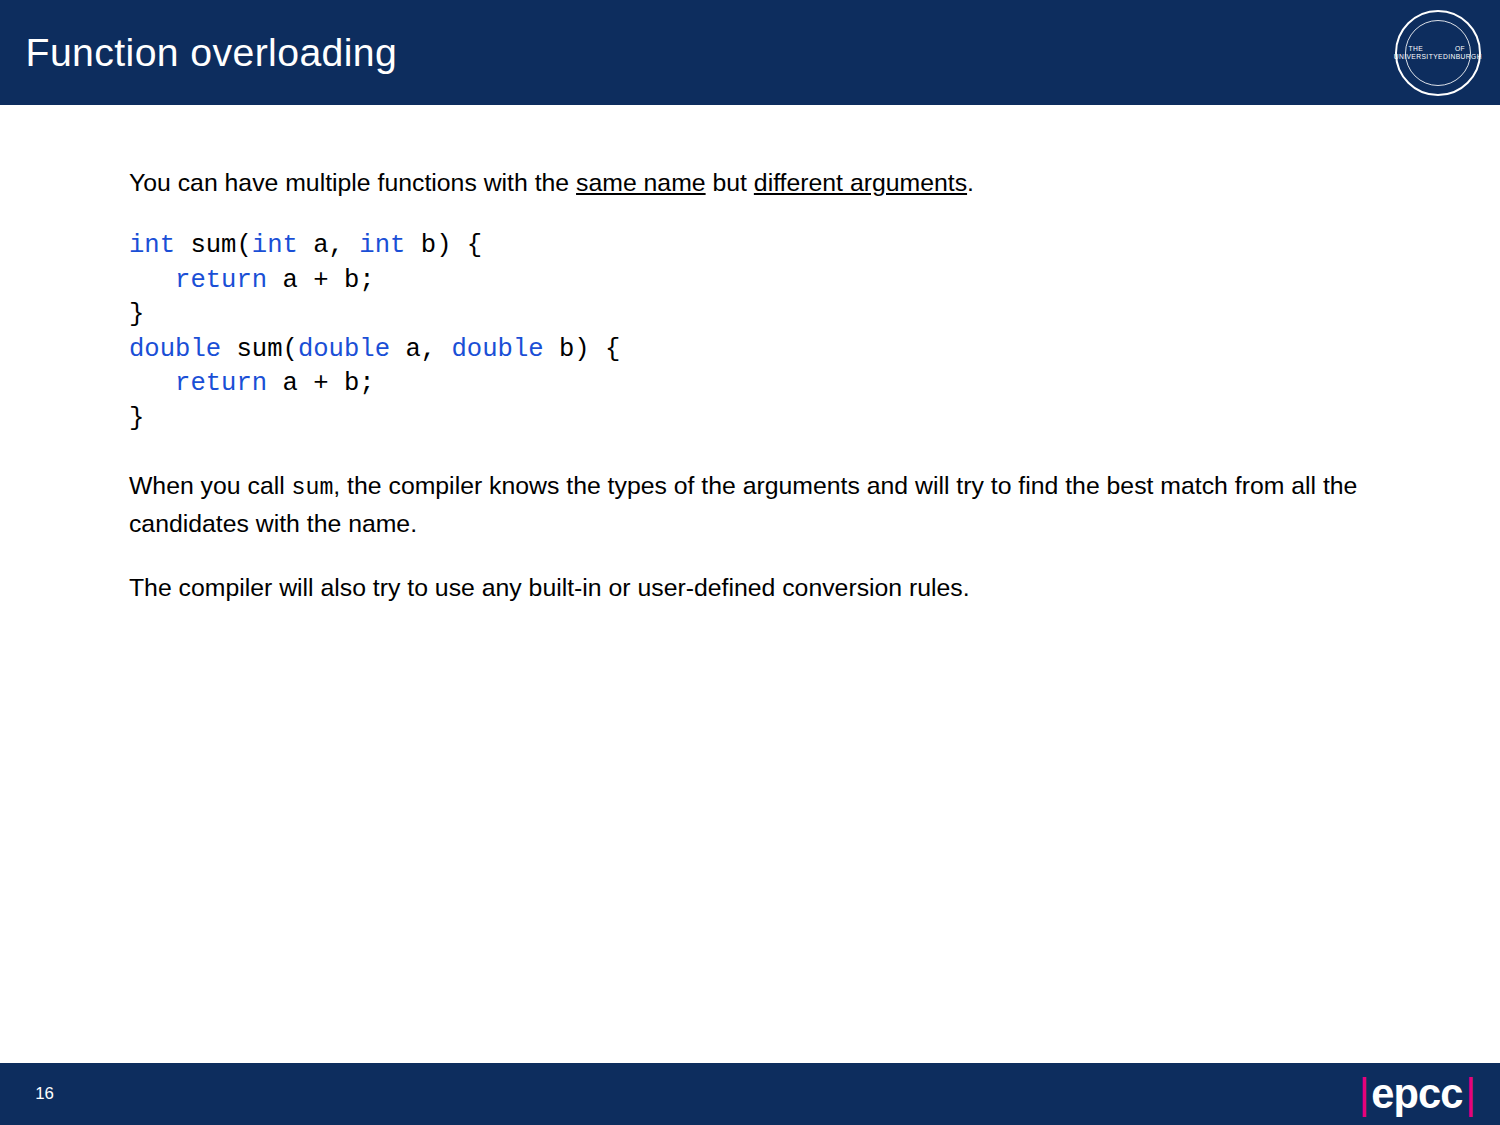Function overloading
The University of Edinburgh
You can have multiple functions with the same name but different arguments.
int sum(int a, int b) {
   return a + b;
}
double sum(double a, double b) {
   return a + b;
}
When you call sum, the compiler knows the types of the arguments and will try to find the best match from all the candidates with the name.
The compiler will also try to use any built-in or user-defined conversion rules.
16 |epcc|